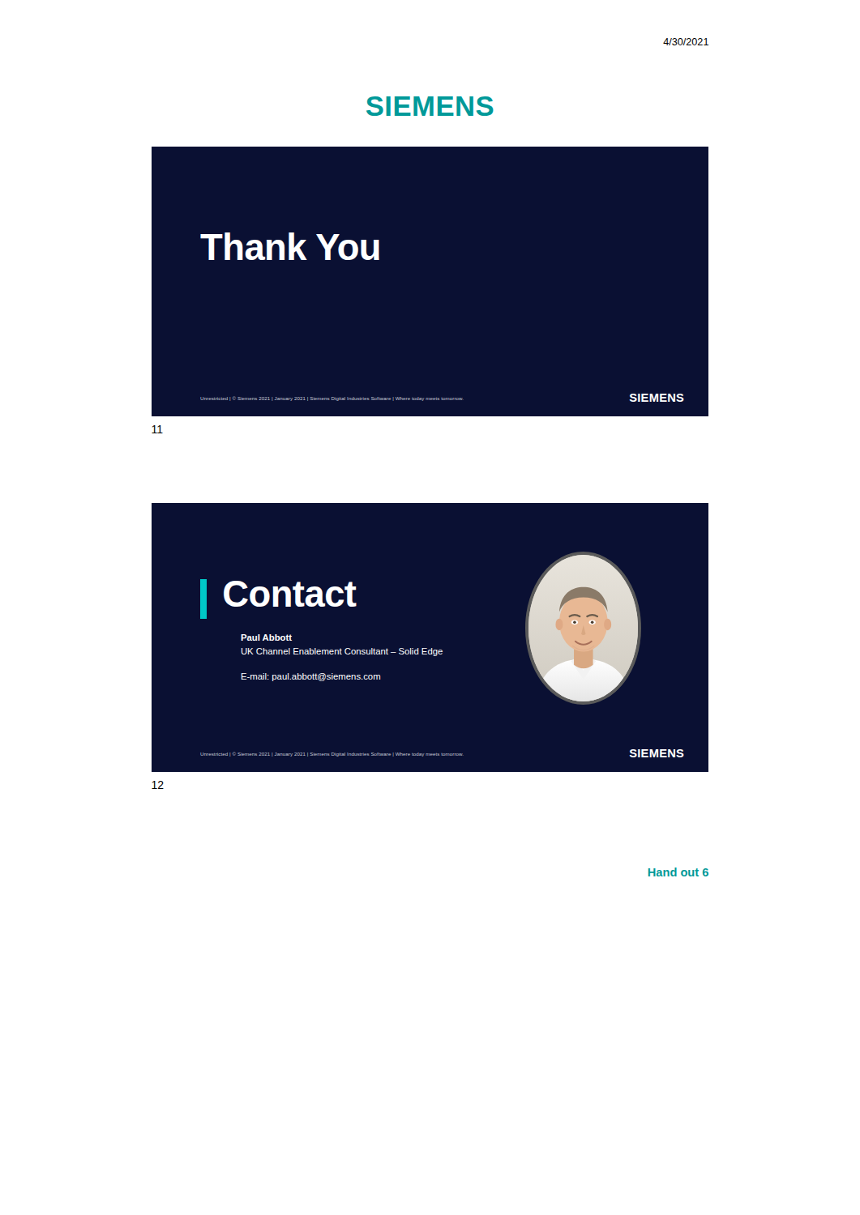4/30/2021
SIEMENS
Thank You
Unrestricted | © Siemens 2021 | January 2021 | Siemens Digital Industries Software | Where today meets tomorrow.
SIEMENS
11
Contact
Paul Abbott
UK Channel Enablement Consultant – Solid Edge
E-mail: paul.abbott@siemens.com
Unrestricted | © Siemens 2021 | January 2021 | Siemens Digital Industries Software | Where today meets tomorrow.
SIEMENS
12
Hand out 6